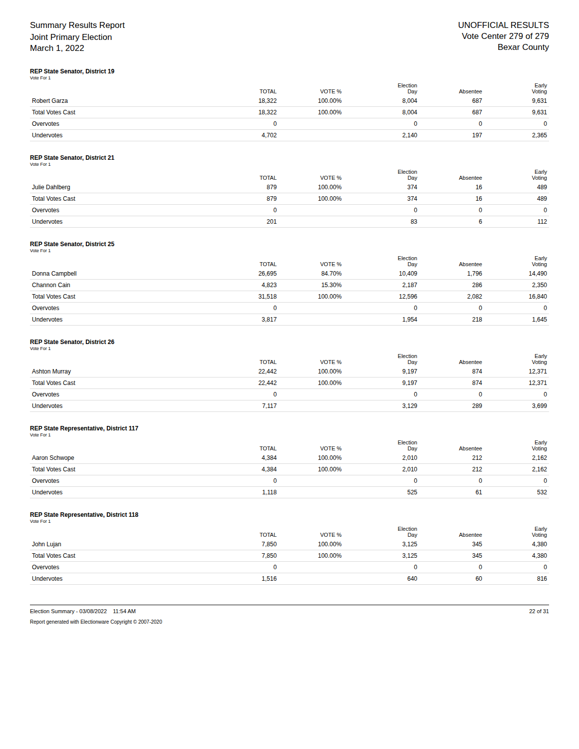Summary Results Report
Joint Primary Election
March 1, 2022
UNOFFICIAL RESULTS
Vote Center 279 of 279
Bexar County
REP State Senator, District 19
Vote For 1
| | TOTAL | VOTE % | Election Day | Absentee | Early Voting |
| --- | --- | --- | --- | --- | --- |
| Robert Garza | 18,322 | 100.00% | 8,004 | 687 | 9,631 |
| Total Votes Cast | 18,322 | 100.00% | 8,004 | 687 | 9,631 |
| Overvotes | 0 | | 0 | 0 | 0 |
| Undervotes | 4,702 | | 2,140 | 197 | 2,365 |
REP State Senator, District 21
Vote For 1
| | TOTAL | VOTE % | Election Day | Absentee | Early Voting |
| --- | --- | --- | --- | --- | --- |
| Julie Dahlberg | 879 | 100.00% | 374 | 16 | 489 |
| Total Votes Cast | 879 | 100.00% | 374 | 16 | 489 |
| Overvotes | 0 | | 0 | 0 | 0 |
| Undervotes | 201 | | 83 | 6 | 112 |
REP State Senator, District 25
Vote For 1
| | TOTAL | VOTE % | Election Day | Absentee | Early Voting |
| --- | --- | --- | --- | --- | --- |
| Donna Campbell | 26,695 | 84.70% | 10,409 | 1,796 | 14,490 |
| Channon Cain | 4,823 | 15.30% | 2,187 | 286 | 2,350 |
| Total Votes Cast | 31,518 | 100.00% | 12,596 | 2,082 | 16,840 |
| Overvotes | 0 | | 0 | 0 | 0 |
| Undervotes | 3,817 | | 1,954 | 218 | 1,645 |
REP State Senator, District 26
Vote For 1
| | TOTAL | VOTE % | Election Day | Absentee | Early Voting |
| --- | --- | --- | --- | --- | --- |
| Ashton Murray | 22,442 | 100.00% | 9,197 | 874 | 12,371 |
| Total Votes Cast | 22,442 | 100.00% | 9,197 | 874 | 12,371 |
| Overvotes | 0 | | 0 | 0 | 0 |
| Undervotes | 7,117 | | 3,129 | 289 | 3,699 |
REP State Representative, District 117
Vote For 1
| | TOTAL | VOTE % | Election Day | Absentee | Early Voting |
| --- | --- | --- | --- | --- | --- |
| Aaron Schwope | 4,384 | 100.00% | 2,010 | 212 | 2,162 |
| Total Votes Cast | 4,384 | 100.00% | 2,010 | 212 | 2,162 |
| Overvotes | 0 | | 0 | 0 | 0 |
| Undervotes | 1,118 | | 525 | 61 | 532 |
REP State Representative, District 118
Vote For 1
| | TOTAL | VOTE % | Election Day | Absentee | Early Voting |
| --- | --- | --- | --- | --- | --- |
| John Lujan | 7,850 | 100.00% | 3,125 | 345 | 4,380 |
| Total Votes Cast | 7,850 | 100.00% | 3,125 | 345 | 4,380 |
| Overvotes | 0 | | 0 | 0 | 0 |
| Undervotes | 1,516 | | 640 | 60 | 816 |
Election Summary - 03/08/2022 11:54 AM
22 of 31
Report generated with Electionware Copyright © 2007-2020